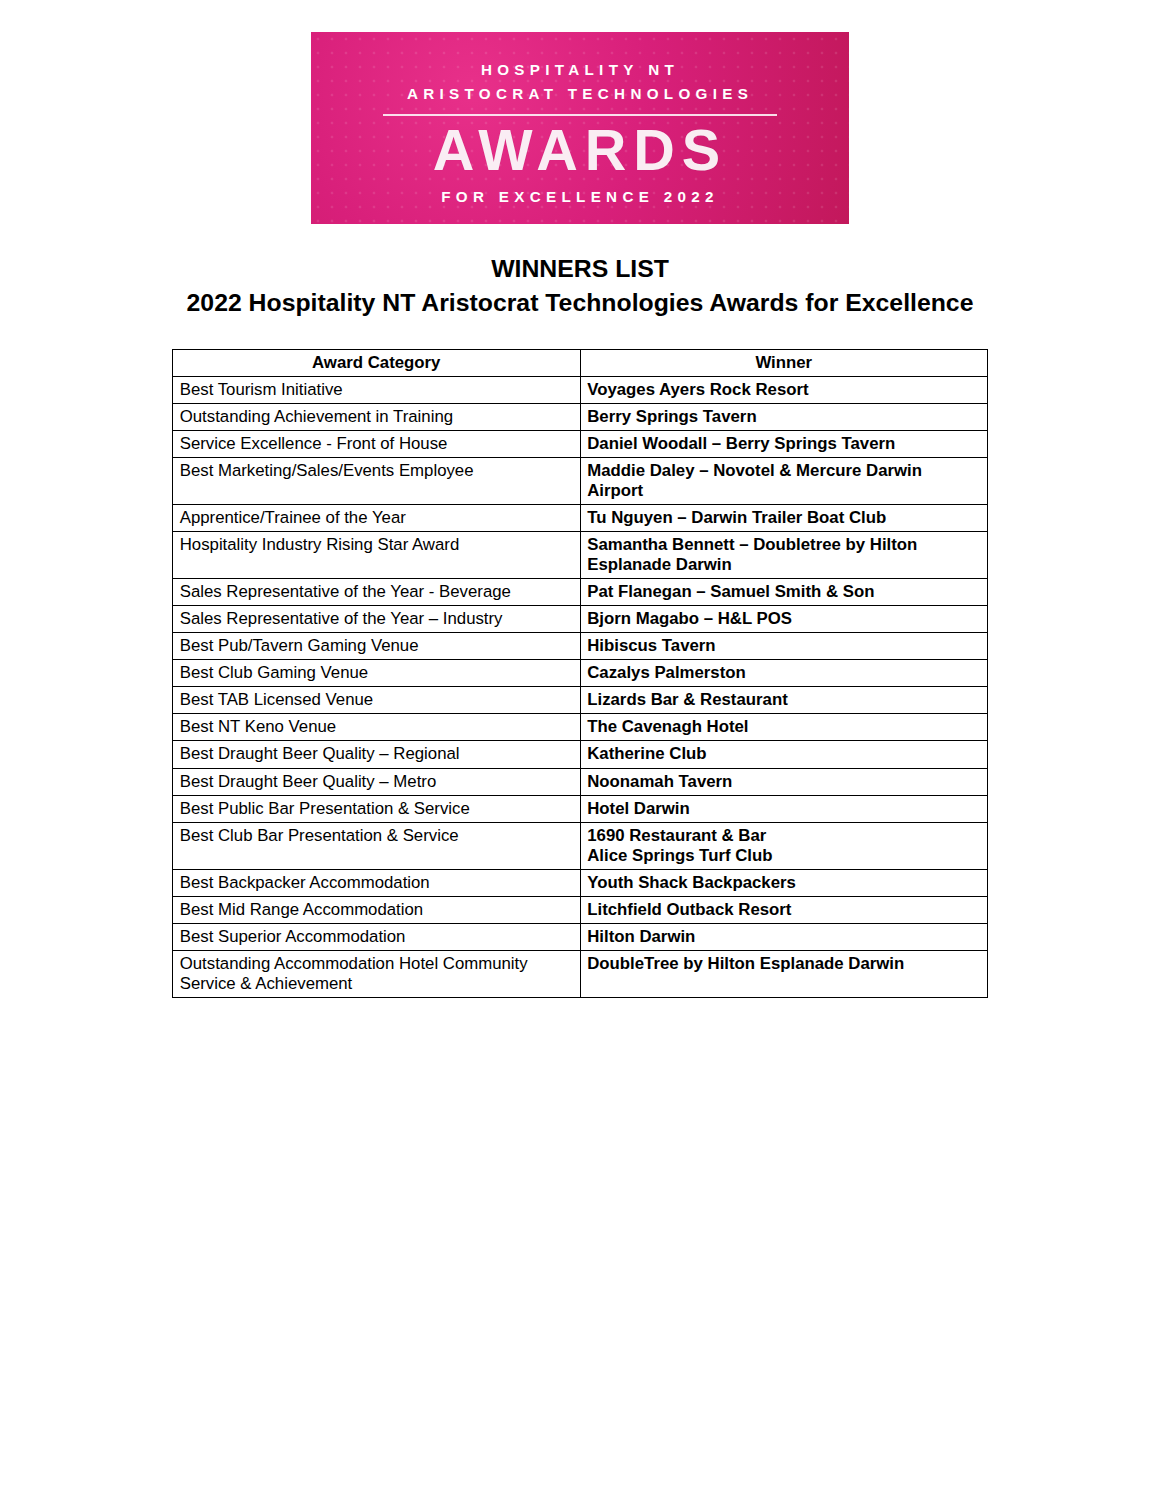HOSPITALITY NT
ARISTOCRAT TECHNOLOGIES
AWARDS
FOR EXCELLENCE 2022
WINNERS LIST
2022 Hospitality NT Aristocrat Technologies Awards for Excellence
| Award Category | Winner |
| --- | --- |
| Best Tourism Initiative | Voyages Ayers Rock Resort |
| Outstanding Achievement in Training | Berry Springs Tavern |
| Service Excellence - Front of House | Daniel Woodall – Berry Springs Tavern |
| Best Marketing/Sales/Events Employee | Maddie Daley – Novotel & Mercure Darwin Airport |
| Apprentice/Trainee of the Year | Tu Nguyen – Darwin Trailer Boat Club |
| Hospitality Industry Rising Star Award | Samantha Bennett – Doubletree by Hilton Esplanade Darwin |
| Sales Representative of the Year - Beverage | Pat Flanegan – Samuel Smith & Son |
| Sales Representative of the Year – Industry | Bjorn Magabo – H&L POS |
| Best Pub/Tavern Gaming Venue | Hibiscus Tavern |
| Best Club Gaming Venue | Cazalys Palmerston |
| Best TAB Licensed Venue | Lizards Bar & Restaurant |
| Best NT Keno Venue | The Cavenagh Hotel |
| Best Draught Beer Quality – Regional | Katherine Club |
| Best Draught Beer Quality – Metro | Noonamah Tavern |
| Best Public Bar Presentation & Service | Hotel Darwin |
| Best Club Bar Presentation & Service | 1690 Restaurant & Bar Alice Springs Turf Club |
| Best Backpacker Accommodation | Youth Shack Backpackers |
| Best Mid Range Accommodation | Litchfield Outback Resort |
| Best Superior Accommodation | Hilton Darwin |
| Outstanding Accommodation Hotel Community Service & Achievement | DoubleTree by Hilton Esplanade Darwin |